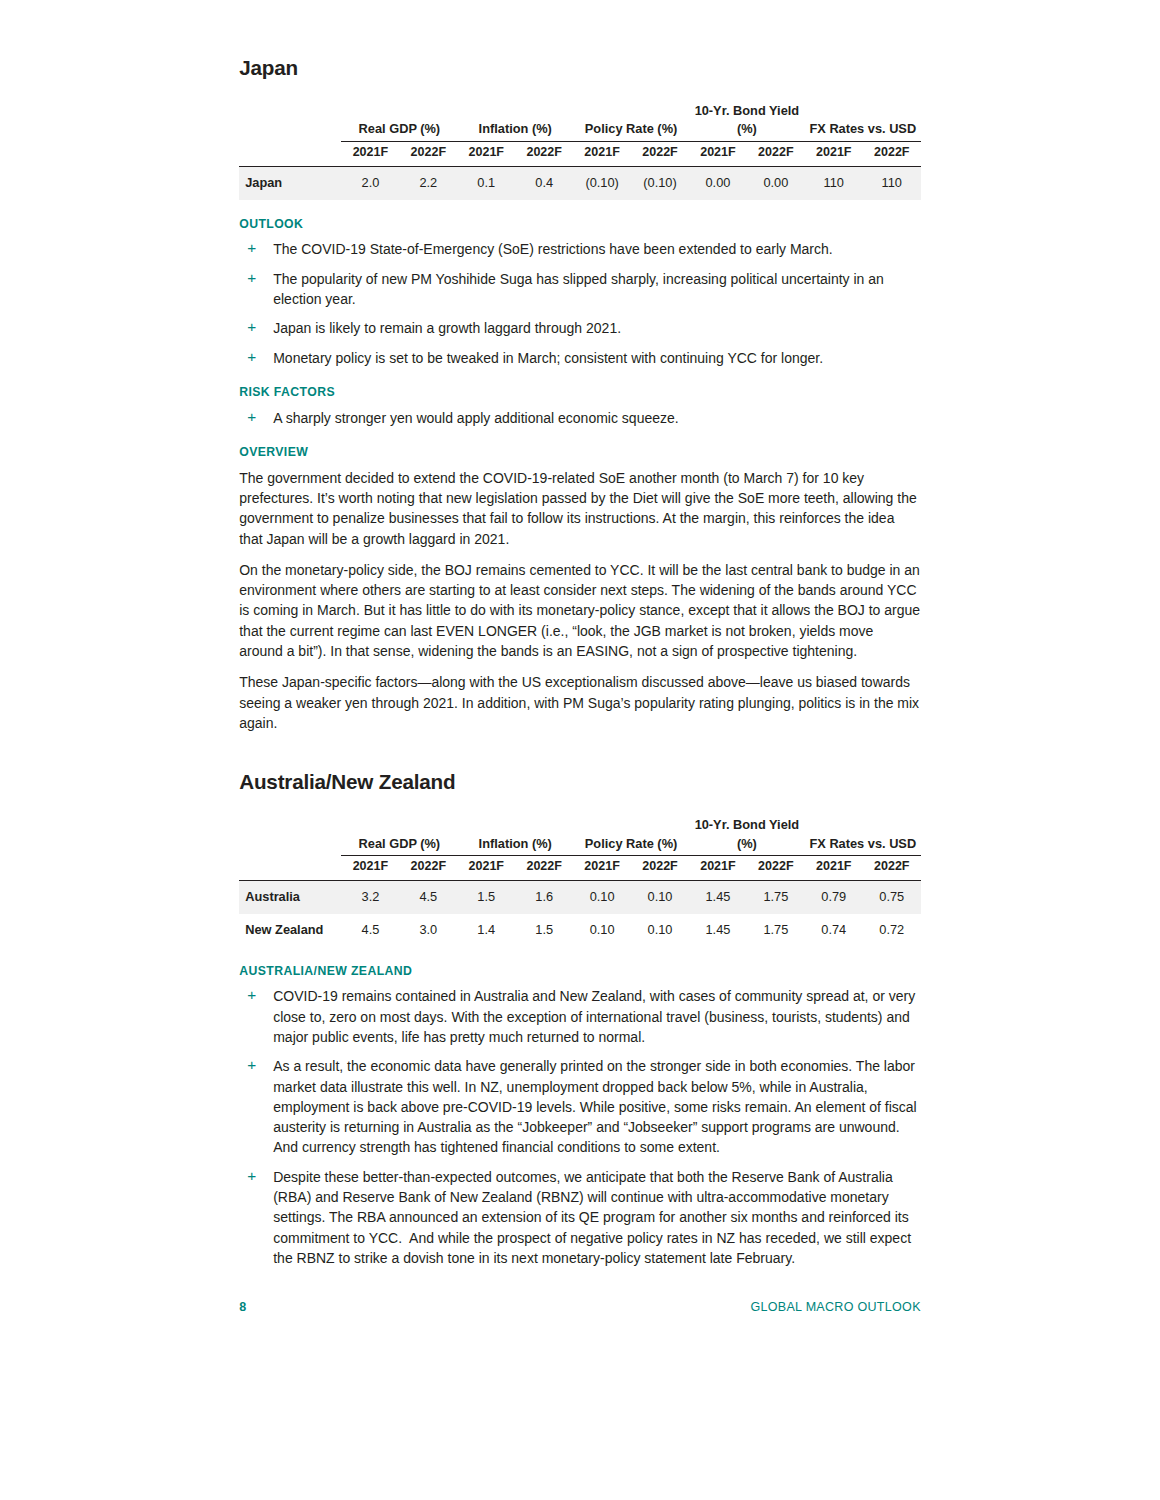Japan
| | Real GDP (%) | Inflation (%) | Policy Rate (%) | 10-Yr. Bond Yield (%) | FX Rates vs. USD |
| --- | --- | --- | --- | --- | --- |
| | 2021F | 2022F | 2021F | 2022F | 2021F | 2022F | 2021F | 2022F | 2021F | 2022F |
| Japan | 2.0 | 2.2 | 0.1 | 0.4 | (0.10) | (0.10) | 0.00 | 0.00 | 110 | 110 |
Outlook
The COVID-19 State-of-Emergency (SoE) restrictions have been extended to early March.
The popularity of new PM Yoshihide Suga has slipped sharply, increasing political uncertainty in an election year.
Japan is likely to remain a growth laggard through 2021.
Monetary policy is set to be tweaked in March; consistent with continuing YCC for longer.
Risk Factors
A sharply stronger yen would apply additional economic squeeze.
Overview
The government decided to extend the COVID-19-related SoE another month (to March 7) for 10 key prefectures. It’s worth noting that new legislation passed by the Diet will give the SoE more teeth, allowing the government to penalize businesses that fail to follow its instructions. At the margin, this reinforces the idea that Japan will be a growth laggard in 2021.
On the monetary-policy side, the BOJ remains cemented to YCC. It will be the last central bank to budge in an environment where others are starting to at least consider next steps. The widening of the bands around YCC is coming in March. But it has little to do with its monetary-policy stance, except that it allows the BOJ to argue that the current regime can last EVEN LONGER (i.e., “look, the JGB market is not broken, yields move around a bit”). In that sense, widening the bands is an EASING, not a sign of prospective tightening.
These Japan-specific factors—along with the US exceptionalism discussed above—leave us biased towards seeing a weaker yen through 2021. In addition, with PM Suga’s popularity rating plunging, politics is in the mix again.
Australia/New Zealand
| | Real GDP (%) | Inflation (%) | Policy Rate (%) | 10-Yr. Bond Yield (%) | FX Rates vs. USD |
| --- | --- | --- | --- | --- | --- |
| | 2021F | 2022F | 2021F | 2022F | 2021F | 2022F | 2021F | 2022F | 2021F | 2022F |
| Australia | 3.2 | 4.5 | 1.5 | 1.6 | 0.10 | 0.10 | 1.45 | 1.75 | 0.79 | 0.75 |
| New Zealand | 4.5 | 3.0 | 1.4 | 1.5 | 0.10 | 0.10 | 1.45 | 1.75 | 0.74 | 0.72 |
Australia/New Zealand
COVID-19 remains contained in Australia and New Zealand, with cases of community spread at, or very close to, zero on most days. With the exception of international travel (business, tourists, students) and major public events, life has pretty much returned to normal.
As a result, the economic data have generally printed on the stronger side in both economies. The labor market data illustrate this well. In NZ, unemployment dropped back below 5%, while in Australia, employment is back above pre-COVID-19 levels. While positive, some risks remain. An element of fiscal austerity is returning in Australia as the “Jobkeeper” and “Jobseeker” support programs are unwound. And currency strength has tightened financial conditions to some extent.
Despite these better-than-expected outcomes, we anticipate that both the Reserve Bank of Australia (RBA) and Reserve Bank of New Zealand (RBNZ) will continue with ultra-accommodative monetary settings. The RBA announced an extension of its QE program for another six months and reinforced its commitment to YCC. And while the prospect of negative policy rates in NZ has receded, we still expect the RBNZ to strike a dovish tone in its next monetary-policy statement late February.
8 GLOBAL MACRO OUTLOOK